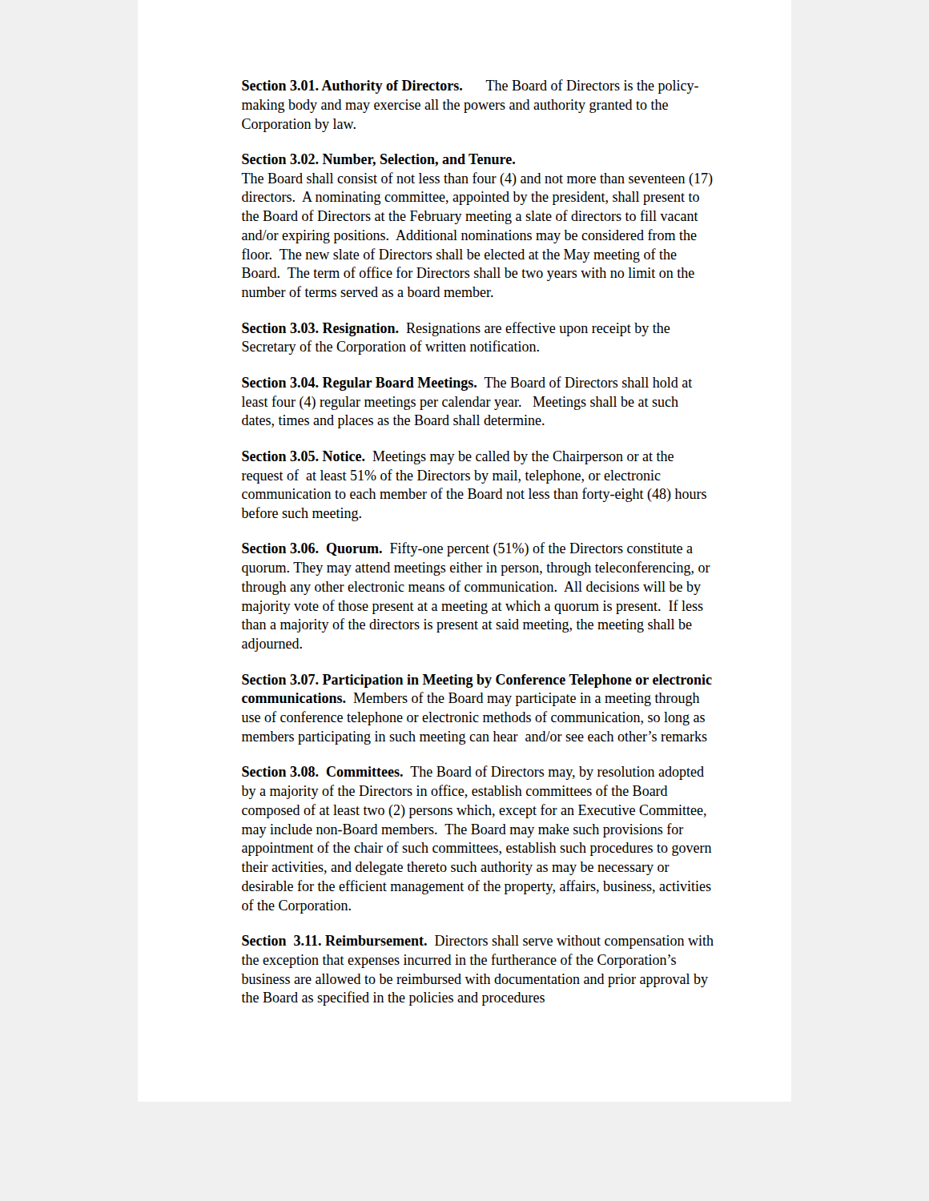Section 3.01. Authority of Directors. The Board of Directors is the policy-making body and may exercise all the powers and authority granted to the Corporation by law.
Section 3.02. Number, Selection, and Tenure.
The Board shall consist of not less than four (4) and not more than seventeen (17) directors. A nominating committee, appointed by the president, shall present to the Board of Directors at the February meeting a slate of directors to fill vacant and/or expiring positions. Additional nominations may be considered from the floor. The new slate of Directors shall be elected at the May meeting of the Board. The term of office for Directors shall be two years with no limit on the number of terms served as a board member.
Section 3.03. Resignation. Resignations are effective upon receipt by the Secretary of the Corporation of written notification.
Section 3.04. Regular Board Meetings. The Board of Directors shall hold at least four (4) regular meetings per calendar year. Meetings shall be at such dates, times and places as the Board shall determine.
Section 3.05. Notice. Meetings may be called by the Chairperson or at the request of at least 51% of the Directors by mail, telephone, or electronic communication to each member of the Board not less than forty-eight (48) hours before such meeting.
Section 3.06. Quorum. Fifty-one percent (51%) of the Directors constitute a quorum. They may attend meetings either in person, through teleconferencing, or through any other electronic means of communication. All decisions will be by majority vote of those present at a meeting at which a quorum is present. If less than a majority of the directors is present at said meeting, the meeting shall be adjourned.
Section 3.07. Participation in Meeting by Conference Telephone or electronic communications. Members of the Board may participate in a meeting through use of conference telephone or electronic methods of communication, so long as members participating in such meeting can hear and/or see each other’s remarks
Section 3.08. Committees. The Board of Directors may, by resolution adopted by a majority of the Directors in office, establish committees of the Board composed of at least two (2) persons which, except for an Executive Committee, may include non-Board members. The Board may make such provisions for appointment of the chair of such committees, establish such procedures to govern their activities, and delegate thereto such authority as may be necessary or desirable for the efficient management of the property, affairs, business, activities of the Corporation.
Section 3.11. Reimbursement. Directors shall serve without compensation with the exception that expenses incurred in the furtherance of the Corporation’s business are allowed to be reimbursed with documentation and prior approval by the Board as specified in the policies and procedures